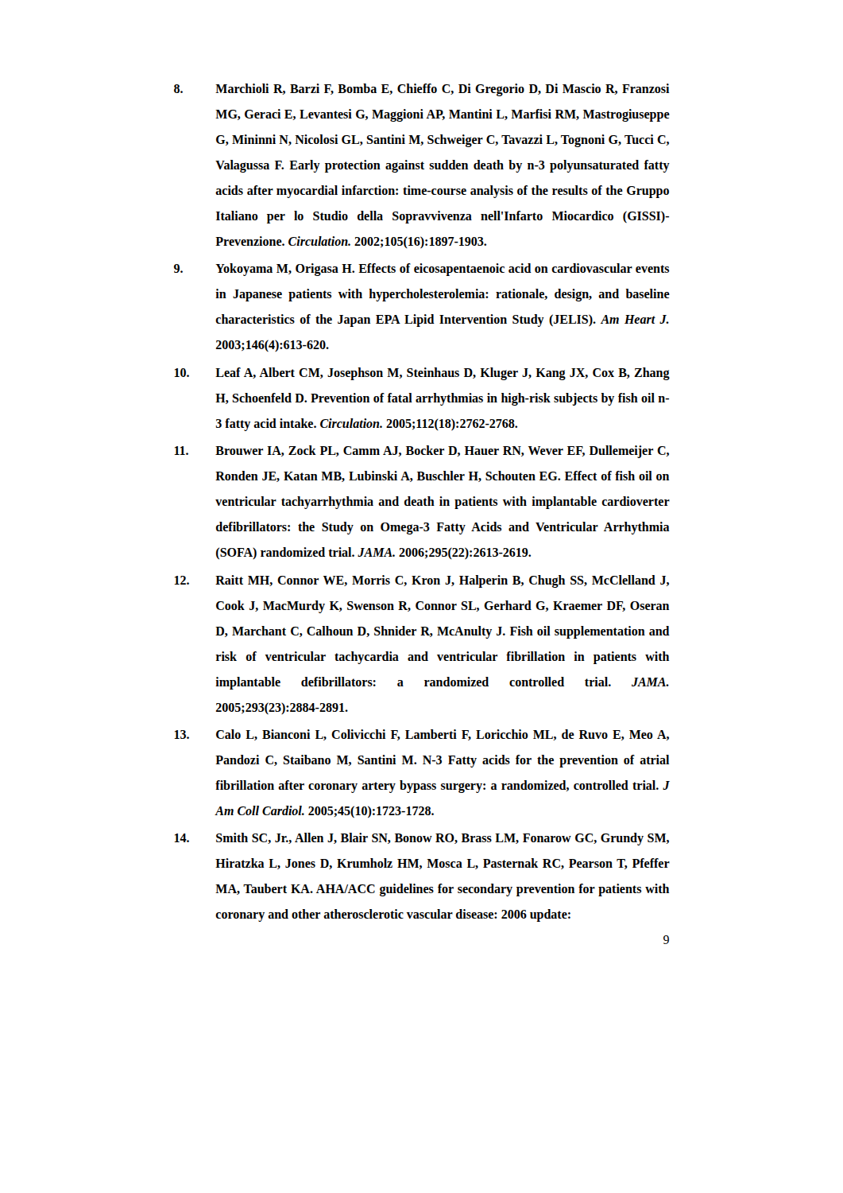8. Marchioli R, Barzi F, Bomba E, Chieffo C, Di Gregorio D, Di Mascio R, Franzosi MG, Geraci E, Levantesi G, Maggioni AP, Mantini L, Marfisi RM, Mastrogiuseppe G, Mininni N, Nicolosi GL, Santini M, Schweiger C, Tavazzi L, Tognoni G, Tucci C, Valagussa F. Early protection against sudden death by n-3 polyunsaturated fatty acids after myocardial infarction: time-course analysis of the results of the Gruppo Italiano per lo Studio della Sopravvivenza nell'Infarto Miocardico (GISSI)-Prevenzione. Circulation. 2002;105(16):1897-1903.
9. Yokoyama M, Origasa H. Effects of eicosapentaenoic acid on cardiovascular events in Japanese patients with hypercholesterolemia: rationale, design, and baseline characteristics of the Japan EPA Lipid Intervention Study (JELIS). Am Heart J. 2003;146(4):613-620.
10. Leaf A, Albert CM, Josephson M, Steinhaus D, Kluger J, Kang JX, Cox B, Zhang H, Schoenfeld D. Prevention of fatal arrhythmias in high-risk subjects by fish oil n-3 fatty acid intake. Circulation. 2005;112(18):2762-2768.
11. Brouwer IA, Zock PL, Camm AJ, Bocker D, Hauer RN, Wever EF, Dullemeijer C, Ronden JE, Katan MB, Lubinski A, Buschler H, Schouten EG. Effect of fish oil on ventricular tachyarrhythmia and death in patients with implantable cardioverter defibrillators: the Study on Omega-3 Fatty Acids and Ventricular Arrhythmia (SOFA) randomized trial. JAMA. 2006;295(22):2613-2619.
12. Raitt MH, Connor WE, Morris C, Kron J, Halperin B, Chugh SS, McClelland J, Cook J, MacMurdy K, Swenson R, Connor SL, Gerhard G, Kraemer DF, Oseran D, Marchant C, Calhoun D, Shnider R, McAnulty J. Fish oil supplementation and risk of ventricular tachycardia and ventricular fibrillation in patients with implantable defibrillators: a randomized controlled trial. JAMA. 2005;293(23):2884-2891.
13. Calo L, Bianconi L, Colivicchi F, Lamberti F, Loricchio ML, de Ruvo E, Meo A, Pandozi C, Staibano M, Santini M. N-3 Fatty acids for the prevention of atrial fibrillation after coronary artery bypass surgery: a randomized, controlled trial. J Am Coll Cardiol. 2005;45(10):1723-1728.
14. Smith SC, Jr., Allen J, Blair SN, Bonow RO, Brass LM, Fonarow GC, Grundy SM, Hiratzka L, Jones D, Krumholz HM, Mosca L, Pasternak RC, Pearson T, Pfeffer MA, Taubert KA. AHA/ACC guidelines for secondary prevention for patients with coronary and other atherosclerotic vascular disease: 2006 update:
9